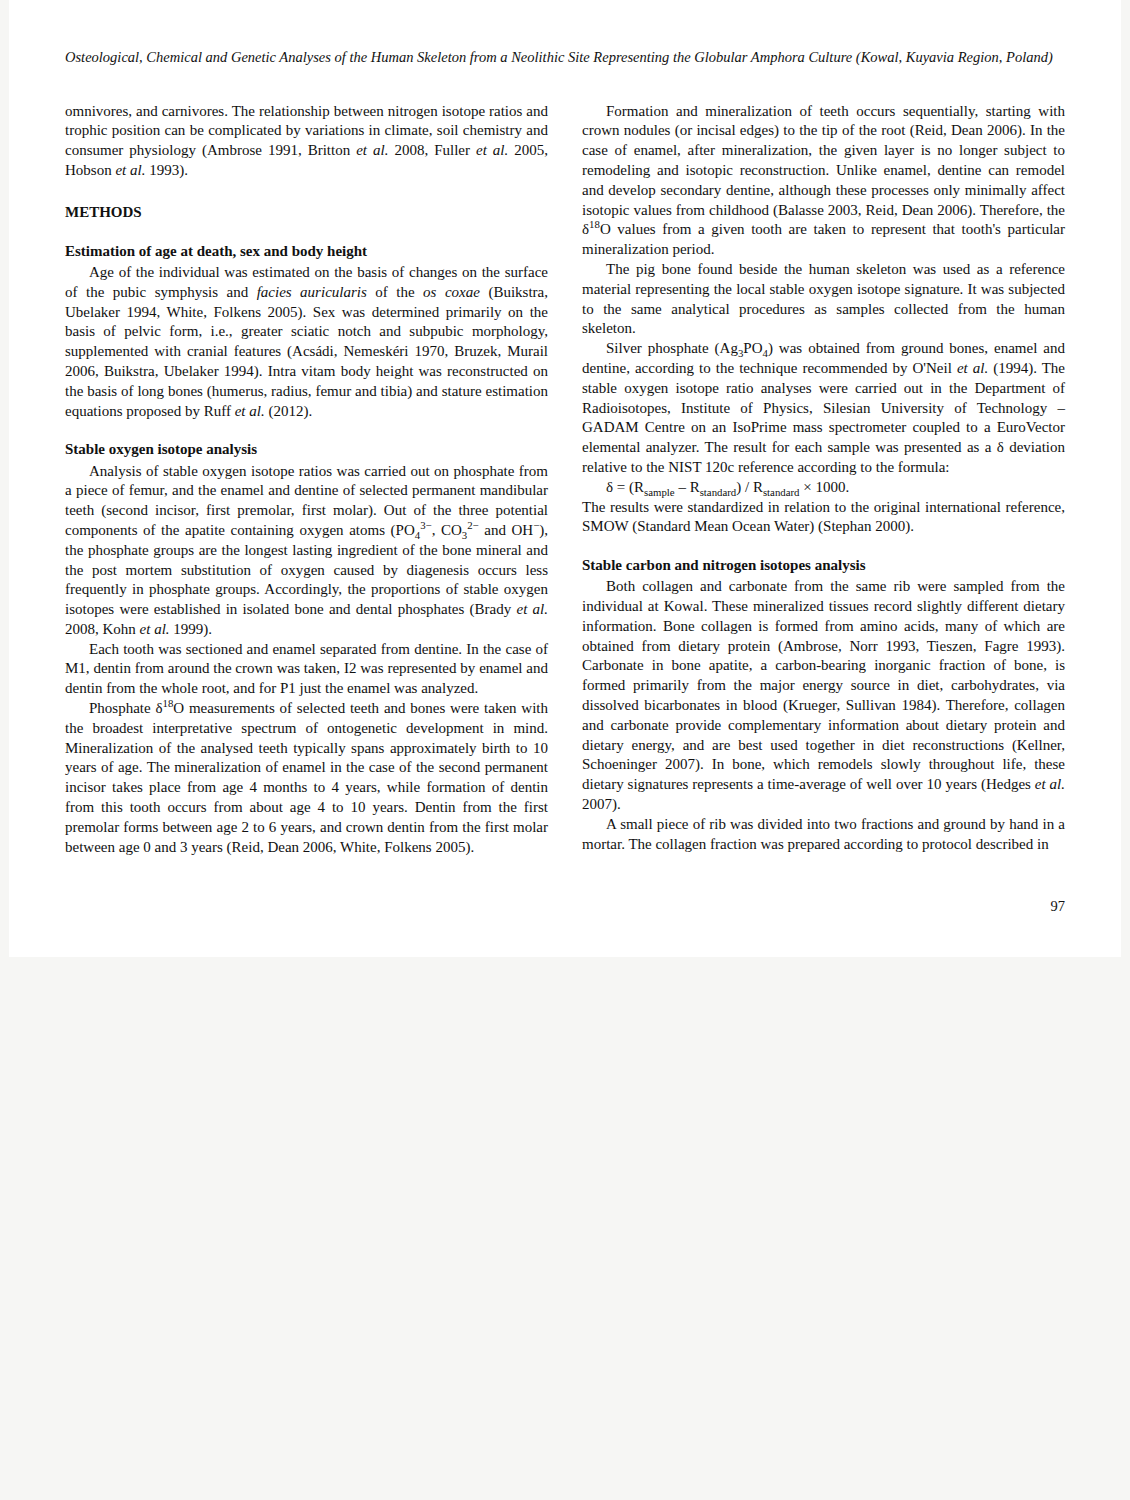Osteological, Chemical and Genetic Analyses of the Human Skeleton from a Neolithic Site Representing the Globular Amphora Culture (Kowal, Kuyavia Region, Poland)
omnivores, and carnivores. The relationship between nitrogen isotope ratios and trophic position can be complicated by variations in climate, soil chemistry and consumer physiology (Ambrose 1991, Britton et al. 2008, Fuller et al. 2005, Hobson et al. 1993).
Methods
Estimation of age at death, sex and body height
Age of the individual was estimated on the basis of changes on the surface of the pubic symphysis and facies auricularis of the os coxae (Buikstra, Ubelaker 1994, White, Folkens 2005). Sex was determined primarily on the basis of pelvic form, i.e., greater sciatic notch and subpubic morphology, supplemented with cranial features (Acsádi, Nemeskéri 1970, Bruzek, Murail 2006, Buikstra, Ubelaker 1994). Intra vitam body height was reconstructed on the basis of long bones (humerus, radius, femur and tibia) and stature estimation equations proposed by Ruff et al. (2012).
Stable oxygen isotope analysis
Analysis of stable oxygen isotope ratios was carried out on phosphate from a piece of femur, and the enamel and dentine of selected permanent mandibular teeth (second incisor, first premolar, first molar). Out of the three potential components of the apatite containing oxygen atoms (PO43−, CO32− and OH−), the phosphate groups are the longest lasting ingredient of the bone mineral and the post mortem substitution of oxygen caused by diagenesis occurs less frequently in phosphate groups. Accordingly, the proportions of stable oxygen isotopes were established in isolated bone and dental phosphates (Brady et al. 2008, Kohn et al. 1999).
Each tooth was sectioned and enamel separated from dentine. In the case of M1, dentin from around the crown was taken, I2 was represented by enamel and dentin from the whole root, and for P1 just the enamel was analyzed.
Phosphate δ18O measurements of selected teeth and bones were taken with the broadest interpretative spectrum of ontogenetic development in mind. Mineralization of the analysed teeth typically spans approximately birth to 10 years of age. The mineralization of enamel in the case of the second permanent incisor takes place from age 4 months to 4 years, while formation of dentin from this tooth occurs from about age 4 to 10 years. Dentin from the first premolar forms between age 2 to 6 years, and crown dentin from the first molar between age 0 and 3 years (Reid, Dean 2006, White, Folkens 2005).
Formation and mineralization of teeth occurs sequentially, starting with crown nodules (or incisal edges) to the tip of the root (Reid, Dean 2006). In the case of enamel, after mineralization, the given layer is no longer subject to remodeling and isotopic reconstruction. Unlike enamel, dentine can remodel and develop secondary dentine, although these processes only minimally affect isotopic values from childhood (Balasse 2003, Reid, Dean 2006). Therefore, the δ18O values from a given tooth are taken to represent that tooth's particular mineralization period.
The pig bone found beside the human skeleton was used as a reference material representing the local stable oxygen isotope signature. It was subjected to the same analytical procedures as samples collected from the human skeleton.
Silver phosphate (Ag3PO4) was obtained from ground bones, enamel and dentine, according to the technique recommended by O'Neil et al. (1994). The stable oxygen isotope ratio analyses were carried out in the Department of Radioisotopes, Institute of Physics, Silesian University of Technology – GADAM Centre on an IsoPrime mass spectrometer coupled to a EuroVector elemental analyzer. The result for each sample was presented as a δ deviation relative to the NIST 120c reference according to the formula:
δ = (Rsample – Rstandard) / Rstandard × 1000.
The results were standardized in relation to the original international reference, SMOW (Standard Mean Ocean Water) (Stephan 2000).
Stable carbon and nitrogen isotopes analysis
Both collagen and carbonate from the same rib were sampled from the individual at Kowal. These mineralized tissues record slightly different dietary information. Bone collagen is formed from amino acids, many of which are obtained from dietary protein (Ambrose, Norr 1993, Tieszen, Fagre 1993). Carbonate in bone apatite, a carbon-bearing inorganic fraction of bone, is formed primarily from the major energy source in diet, carbohydrates, via dissolved bicarbonates in blood (Krueger, Sullivan 1984). Therefore, collagen and carbonate provide complementary information about dietary protein and dietary energy, and are best used together in diet reconstructions (Kellner, Schoeninger 2007). In bone, which remodels slowly throughout life, these dietary signatures represents a time-average of well over 10 years (Hedges et al. 2007).
A small piece of rib was divided into two fractions and ground by hand in a mortar. The collagen fraction was prepared according to protocol described in
97